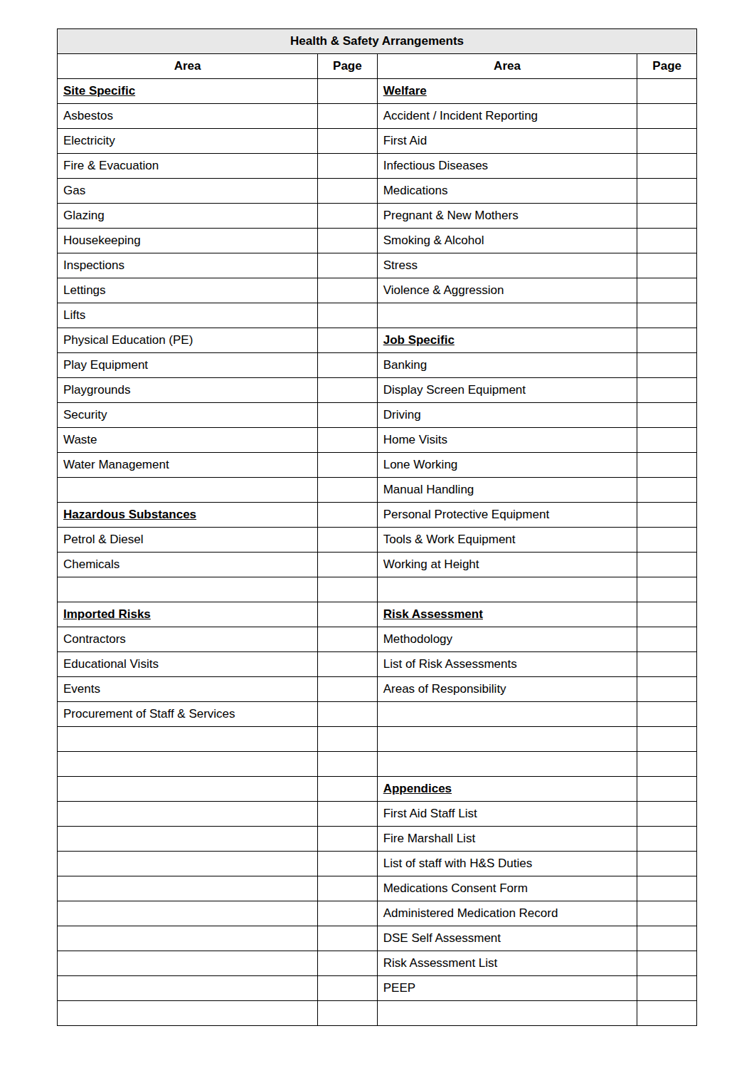| Health & Safety Arrangements |
| Area | Page | Area | Page |
| Site Specific | | Welfare | |
| Asbestos | | Accident / Incident Reporting | |
| Electricity | | First Aid | |
| Fire & Evacuation | | Infectious Diseases | |
| Gas | | Medications | |
| Glazing | | Pregnant & New Mothers | |
| Housekeeping | | Smoking & Alcohol | |
| Inspections | | Stress | |
| Lettings | | Violence & Aggression | |
| Lifts | | | |
| Physical Education (PE) | | Job Specific | |
| Play Equipment | | Banking | |
| Playgrounds | | Display Screen Equipment | |
| Security | | Driving | |
| Waste | | Home Visits | |
| Water Management | | Lone Working | |
| | | Manual Handling | |
| Hazardous Substances | | Personal Protective Equipment | |
| Petrol & Diesel | | Tools & Work Equipment | |
| Chemicals | | Working at Height | |
| Imported Risks | | Risk Assessment | |
| Contractors | | Methodology | |
| Educational Visits | | List of Risk Assessments | |
| Events | | Areas of Responsibility | |
| Procurement of Staff & Services | | | |
| | | Appendices | |
| | | First Aid Staff List | |
| | | Fire Marshall List | |
| | | List of staff with H&S Duties | |
| | | Medications Consent Form | |
| | | Administered Medication Record | |
| | | DSE Self Assessment | |
| | | Risk Assessment List | |
| | | PEEP | |